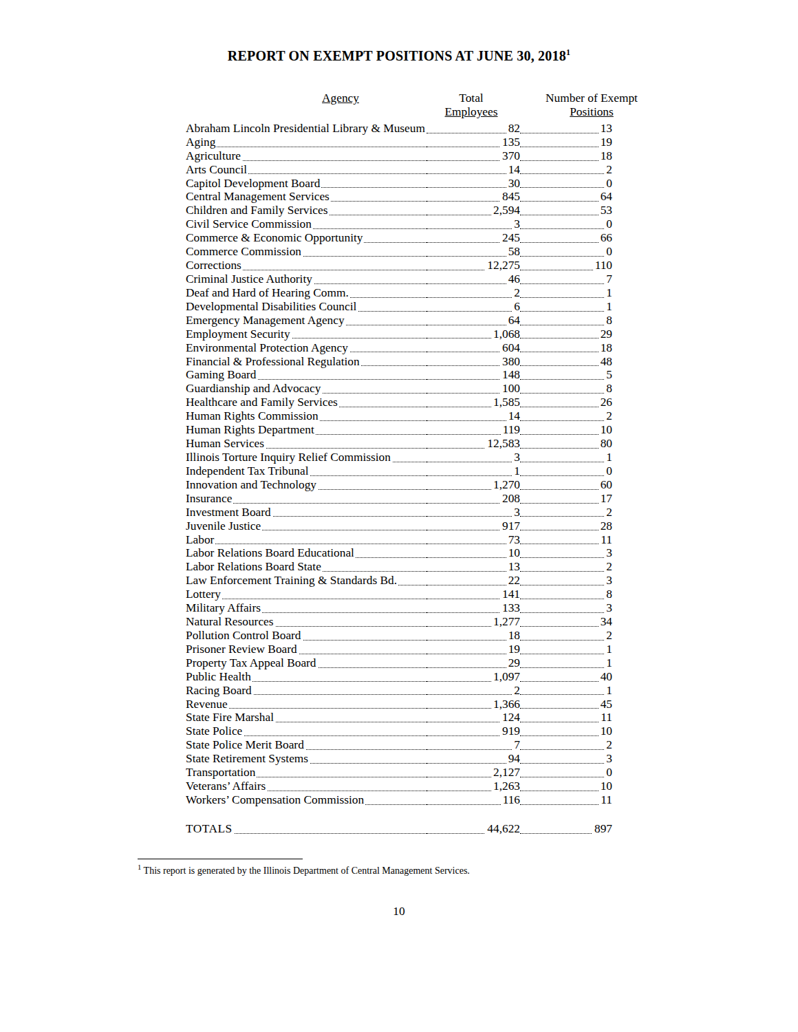REPORT ON EXEMPT POSITIONS AT JUNE 30, 20181
Agency
Total
Employees
Number of Exempt
Positions
| Abraham Lincoln Presidential Library & Museum | 82 | 13 |
| Aging | 135 | 19 |
| Agriculture | 370 | 18 |
| Arts Council | 14 | 2 |
| Capitol Development Board | 30 | 0 |
| Central Management Services | 845 | 64 |
| Children and Family Services | 2,594 | 53 |
| Civil Service Commission | 3 | 0 |
| Commerce & Economic Opportunity | 245 | 66 |
| Commerce Commission | 58 | 0 |
| Corrections | 12,275 | 110 |
| Criminal Justice Authority | 46 | 7 |
| Deaf and Hard of Hearing Comm. | 2 | 1 |
| Developmental Disabilities Council | 6 | 1 |
| Emergency Management Agency | 64 | 8 |
| Employment Security | 1,068 | 29 |
| Environmental Protection Agency | 604 | 18 |
| Financial & Professional Regulation | 380 | 48 |
| Gaming Board | 148 | 5 |
| Guardianship and Advocacy | 100 | 8 |
| Healthcare and Family Services | 1,585 | 26 |
| Human Rights Commission | 14 | 2 |
| Human Rights Department | 119 | 10 |
| Human Services | 12,583 | 80 |
| Illinois Torture Inquiry Relief Commission | 3 | 1 |
| Independent Tax Tribunal | 1 | 0 |
| Innovation and Technology | 1,270 | 60 |
| Insurance | 208 | 17 |
| Investment Board | 3 | 2 |
| Juvenile Justice | 917 | 28 |
| Labor | 73 | 11 |
| Labor Relations Board Educational | 10 | 3 |
| Labor Relations Board State | 13 | 2 |
| Law Enforcement Training & Standards Bd. | 22 | 3 |
| Lottery | 141 | 8 |
| Military Affairs | 133 | 3 |
| Natural Resources | 1,277 | 34 |
| Pollution Control Board | 18 | 2 |
| Prisoner Review Board | 19 | 1 |
| Property Tax Appeal Board | 29 | 1 |
| Public Health | 1,097 | 40 |
| Racing Board | 2 | 1 |
| Revenue | 1,366 | 45 |
| State Fire Marshal | 124 | 11 |
| State Police | 919 | 10 |
| State Police Merit Board | 7 | 2 |
| State Retirement Systems | 94 | 3 |
| Transportation | 2,127 | 0 |
| Veterans’ Affairs | 1,263 | 10 |
| Workers’ Compensation Commission | 116 | 11 |
| TOTALS | 44,622 | 897 |
1 This report is generated by the Illinois Department of Central Management Services.
10